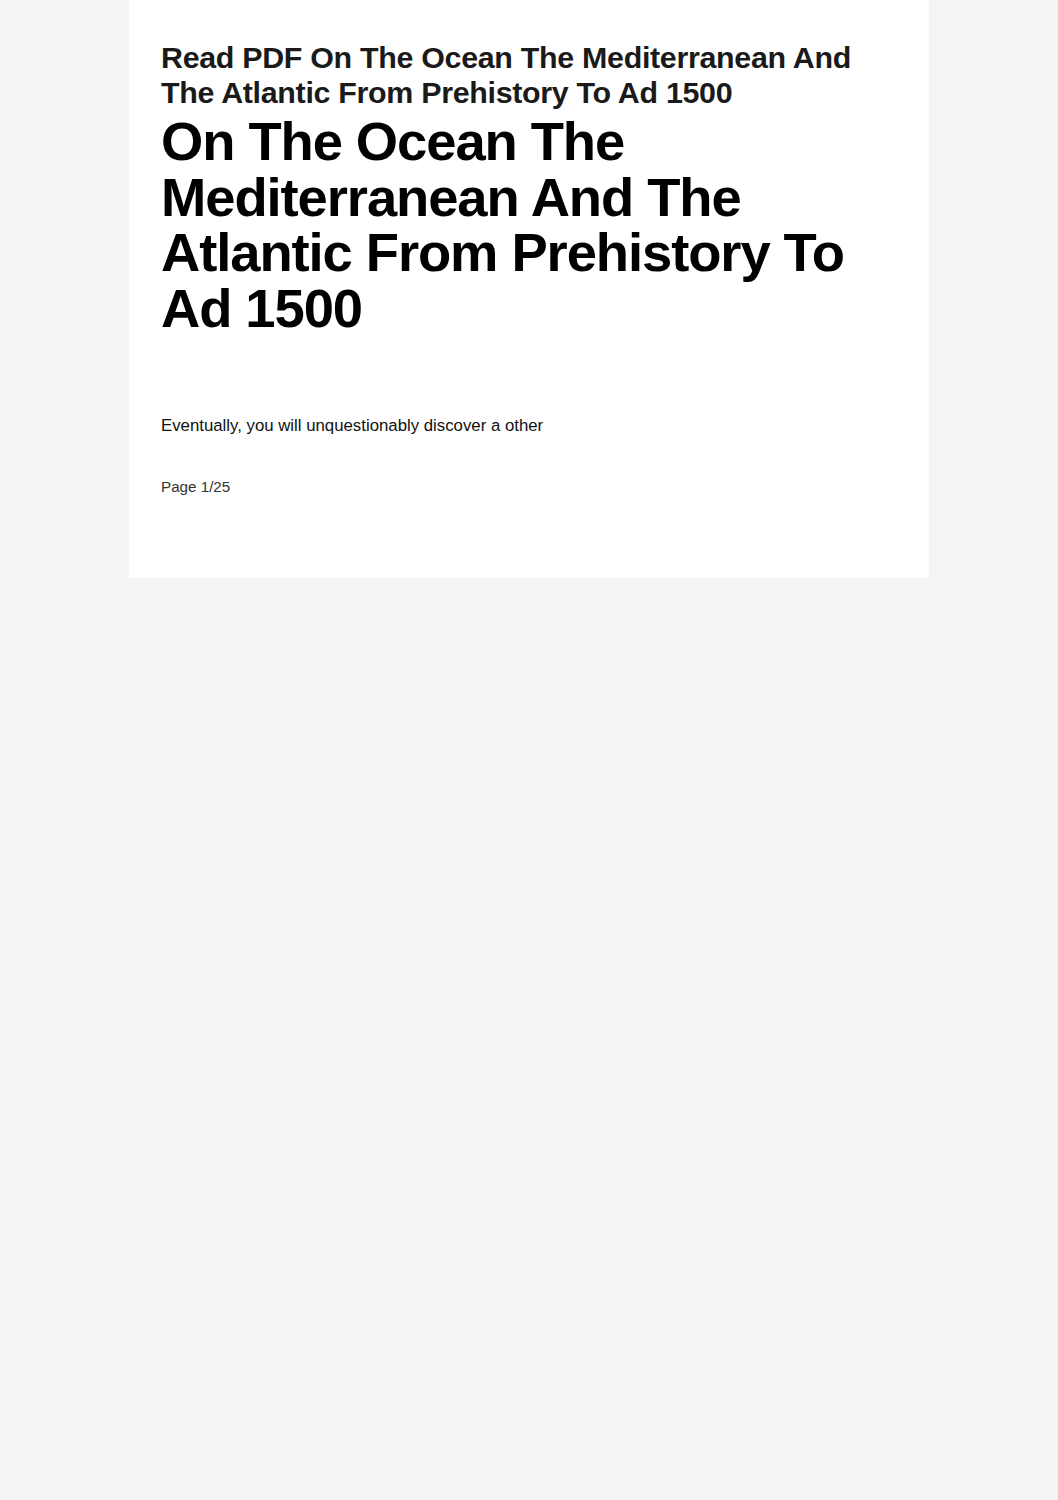Read PDF On The Ocean The Mediterranean And The Atlantic From Prehistory To Ad 1500
On The Ocean The Mediterranean And The Atlantic From Prehistory To Ad 1500
Eventually, you will unquestionably discover a other
Page 1/25